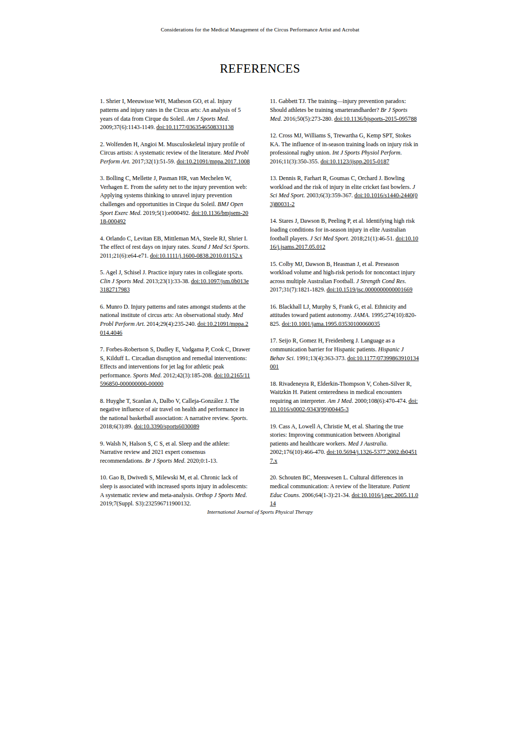Considerations for the Medical Management of the Circus Performance Artist and Acrobat
REFERENCES
1. Shrier I, Meeuwisse WH, Matheson GO, et al. Injury patterns and injury rates in the Circus arts: An analysis of 5 years of data from Cirque du Soleil. Am J Sports Med. 2009;37(6):1143-1149. doi:10.1177/0363546508331138
2. Wolfenden H, Angioi M. Musculoskeletal injury profile of Circus artists: A systematic review of the literature. Med Probl Perform Art. 2017;32(1):51-59. doi:10.21091/mppa.2017.1008
3. Bolling C, Mellette J, Pasman HR, van Mechelen W, Verhagen E. From the safety net to the injury prevention web: Applying systems thinking to unravel injury prevention challenges and opportunities in Cirque du Soleil. BMJ Open Sport Exerc Med. 2019;5(1):e000492. doi:10.1136/bmjsem-2018-000492
4. Orlando C, Levitan EB, Mittleman MA, Steele RJ, Shrier I. The effect of rest days on injury rates. Scand J Med Sci Sports. 2011;21(6):e64-e71. doi:10.1111/j.1600-0838.2010.01152.x
5. Agel J, Schisel J. Practice injury rates in collegiate sports. Clin J Sports Med. 2013;23(1):33-38. doi:10.1097/jsm.0b013e3182717983
6. Munro D. Injury patterns and rates amongst students at the national institute of circus arts: An observational study. Med Probl Perform Art. 2014;29(4):235-240. doi:10.21091/mppa.2014.4046
7. Forbes-Robertson S, Dudley E, Vadgama P, Cook C, Drawer S, Kilduff L. Circadian disruption and remedial interventions: Effects and interventions for jet lag for athletic peak performance. Sports Med. 2012;42(3):185-208. doi:10.2165/11596850-000000000-00000
8. Huyghe T, Scanlan A, Dalbo V, Calleja-González J. The negative influence of air travel on health and performance in the national basketball association: A narrative review. Sports. 2018;6(3):89. doi:10.3390/sports6030089
9. Walsh N, Halson S, C S, et al. Sleep and the athlete: Narrative review and 2021 expert consensus recommendations. Br J Sports Med. 2020;0:1-13.
10. Gao B, Dwivedi S, Milewski M, et al. Chronic lack of sleep is associated with increased sports injury in adolescents: A systematic review and meta-analysis. Orthop J Sports Med. 2019;7(Suppl. S3):232596711900132.
11. Gabbett TJ. The training—injury prevention paradox: Should athletes be training smarterandharder? Br J Sports Med. 2016;50(5):273-280. doi:10.1136/bjsports-2015-095788
12. Cross MJ, Williams S, Trewartha G, Kemp SPT, Stokes KA. The influence of in-season training loads on injury risk in professional rugby union. Int J Sports Physiol Perform. 2016;11(3):350-355. doi:10.1123/ijspp.2015-0187
13. Dennis R, Farhart R, Goumas C, Orchard J. Bowling workload and the risk of injury in elite cricket fast bowlers. J Sci Med Sport. 2003;6(3):359-367. doi:10.1016/s1440-2440(03)80031-2
14. Stares J, Dawson B, Peeling P, et al. Identifying high risk loading conditions for in-season injury in elite Australian football players. J Sci Med Sport. 2018;21(1):46-51. doi:10.1016/j.jsams.2017.05.012
15. Colby MJ, Dawson B, Heasman J, et al. Preseason workload volume and high-risk periods for noncontact injury across multiple Australian Football. J Strength Cond Res. 2017;31(7):1821-1829. doi:10.1519/jsc.0000000000001669
16. Blackhall LJ, Murphy S, Frank G, et al. Ethnicity and attitudes toward patient autonomy. JAMA. 1995;274(10):820-825. doi:10.1001/jama.1995.03530100060035
17. Seijo R, Gomez H, Freidenberg J. Language as a communication barrier for Hispanic patients. Hispanic J Behav Sci. 1991;13(4):363-373. doi:10.1177/07399863910134001
18. Rivadeneyra R, Elderkin-Thompson V, Cohen-Silver R, Waitzkin H. Patient centeredness in medical encounters requiring an interpreter. Am J Med. 2000;108(6):470-474. doi:10.1016/s0002-9343(99)00445-3
19. Cass A, Lowell A, Christie M, et al. Sharing the true stories: Improving communication between Aboriginal patients and healthcare workers. Med J Australia. 2002;176(10):466-470. doi:10.5694/j.1326-5377.2002.tb04517.x
20. Schouten BC, Meeuwesen L. Cultural differences in medical communication: A review of the literature. Patient Educ Couns. 2006;64(1-3):21-34. doi:10.1016/j.pec.2005.11.014
International Journal of Sports Physical Therapy